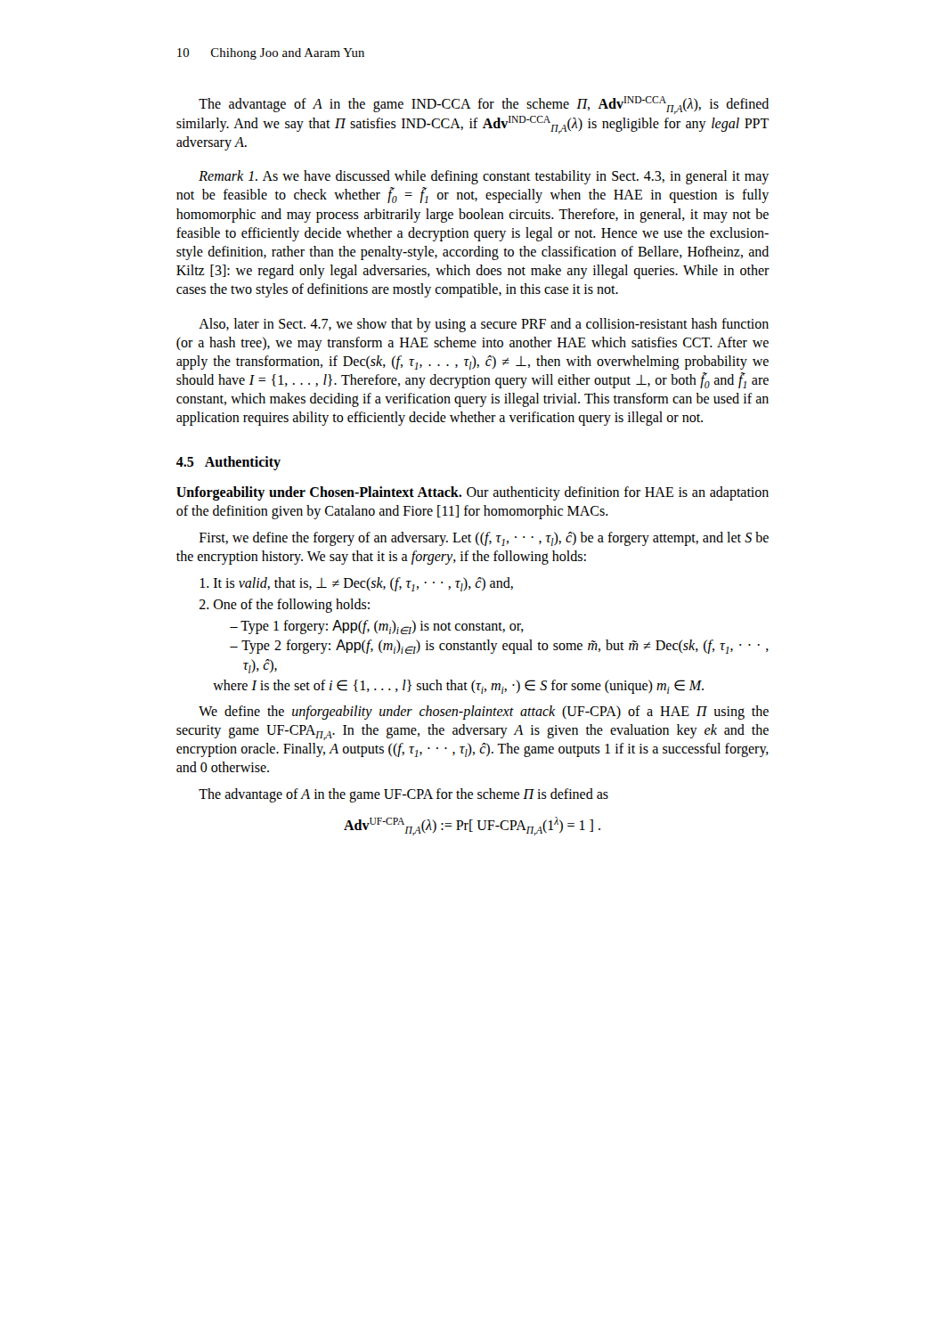10 Chihong Joo and Aaram Yun
The advantage of A in the game IND-CCA for the scheme Π, AdvIND-CCAΠ,A(λ), is defined similarly. And we say that Π satisfies IND-CCA, if AdvIND-CCAΠ,A(λ) is negligible for any legal PPT adversary A.
Remark 1. As we have discussed while defining constant testability in Sect. 4.3, in general it may not be feasible to check whether f̃0 = f̃1 or not, especially when the HAE in question is fully homomorphic and may process arbitrarily large boolean circuits. Therefore, in general, it may not be feasible to efficiently decide whether a decryption query is legal or not. Hence we use the exclusion-style definition, rather than the penalty-style, according to the classification of Bellare, Hofheinz, and Kiltz [3]: we regard only legal adversaries, which does not make any illegal queries. While in other cases the two styles of definitions are mostly compatible, in this case it is not.
Also, later in Sect. 4.7, we show that by using a secure PRF and a collision-resistant hash function (or a hash tree), we may transform a HAE scheme into another HAE which satisfies CCT. After we apply the transformation, if Dec(sk, (f, τ1, . . . , τl), ĉ) ≠ ⊥, then with overwhelming probability we should have I = {1, . . . , l}. Therefore, any decryption query will either output ⊥, or both f̃0 and f̃1 are constant, which makes deciding if a verification query is illegal trivial. This transform can be used if an application requires ability to efficiently decide whether a verification query is illegal or not.
4.5 Authenticity
Unforgeability under Chosen-Plaintext Attack. Our authenticity definition for HAE is an adaptation of the definition given by Catalano and Fiore [11] for homomorphic MACs.
First, we define the forgery of an adversary. Let ((f, τ1, · · · , τl), ĉ) be a forgery attempt, and let S be the encryption history. We say that it is a forgery, if the following holds:
It is valid, that is, ⊥ ≠ Dec(sk, (f, τ1, · · · , τl), ĉ) and,
One of the following holds:
Type 1 forgery: App(f, (mi)i∈I) is not constant, or,
Type 2 forgery: App(f, (mi)i∈I) is constantly equal to some m̃, but m̃ ≠ Dec(sk, (f, τ1, · · · , τl), ĉ),
where I is the set of i ∈ {1, . . . , l} such that (τi, mi, ·) ∈ S for some (unique) mi ∈ M.
We define the unforgeability under chosen-plaintext attack (UF-CPA) of a HAE Π using the security game UF-CPAΠ,A. In the game, the adversary A is given the evaluation key ek and the encryption oracle. Finally, A outputs ((f, τ1, · · · , τl), ĉ). The game outputs 1 if it is a successful forgery, and 0 otherwise.
The advantage of A in the game UF-CPA for the scheme Π is defined as
AdvUF-CPAΠ,A(λ) := Pr[ UF-CPAΠ,A(1λ) = 1 ] .